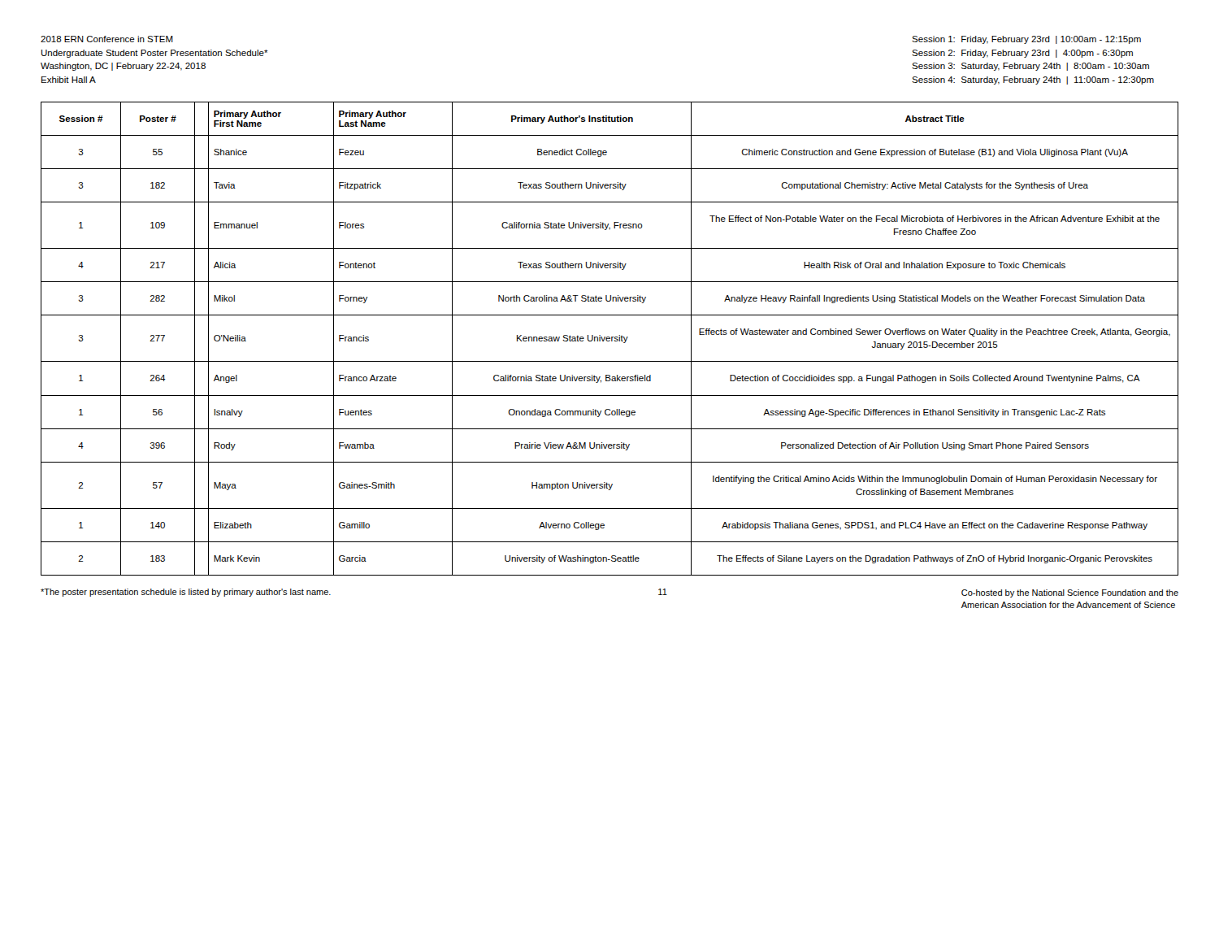2018 ERN Conference in STEM
Undergraduate Student Poster Presentation Schedule*
Washington, DC | February 22-24, 2018
Exhibit Hall A
Session 1: Friday, February 23rd | 10:00am - 12:15pm
Session 2: Friday, February 23rd | 4:00pm - 6:30pm
Session 3: Saturday, February 24th | 8:00am - 10:30am
Session 4: Saturday, February 24th | 11:00am - 12:30pm
| Session # | Poster # | | Primary Author First Name | Primary Author Last Name | Primary Author's Institution | Abstract Title |
| --- | --- | --- | --- | --- | --- | --- |
| 3 | 55 | | Shanice | Fezeu | Benedict College | Chimeric Construction and Gene Expression of Butelase (B1) and Viola Uliginosa Plant (Vu)A |
| 3 | 182 | | Tavia | Fitzpatrick | Texas Southern University | Computational Chemistry: Active Metal Catalysts for the Synthesis of Urea |
| 1 | 109 | | Emmanuel | Flores | California State University, Fresno | The Effect of Non-Potable Water on the Fecal Microbiota of Herbivores in the African Adventure Exhibit at the Fresno Chaffee Zoo |
| 4 | 217 | | Alicia | Fontenot | Texas Southern University | Health Risk of Oral and Inhalation Exposure to Toxic Chemicals |
| 3 | 282 | | Mikol | Forney | North Carolina A&T State University | Analyze Heavy Rainfall Ingredients Using Statistical Models on the Weather Forecast Simulation Data |
| 3 | 277 | | O'Neilia | Francis | Kennesaw State University | Effects of Wastewater and Combined Sewer Overflows on Water Quality in the Peachtree Creek, Atlanta, Georgia, January 2015-December 2015 |
| 1 | 264 | | Angel | Franco Arzate | California State University, Bakersfield | Detection of Coccidioides spp. a Fungal Pathogen in Soils Collected Around Twentynine Palms, CA |
| 1 | 56 | | Isnalvy | Fuentes | Onondaga Community College | Assessing Age-Specific Differences in Ethanol Sensitivity in Transgenic Lac-Z Rats |
| 4 | 396 | | Rody | Fwamba | Prairie View A&M University | Personalized Detection of Air Pollution Using Smart Phone Paired Sensors |
| 2 | 57 | | Maya | Gaines-Smith | Hampton University | Identifying the Critical Amino Acids Within the Immunoglobulin Domain of Human Peroxidasin Necessary for Crosslinking of Basement Membranes |
| 1 | 140 | | Elizabeth | Gamillo | Alverno College | Arabidopsis Thaliana Genes, SPDS1, and PLC4 Have an Effect on the Cadaverine Response Pathway |
| 2 | 183 | | Mark Kevin | Garcia | University of Washington-Seattle | The Effects of Silane Layers on the Dgradation Pathways of ZnO of Hybrid Inorganic-Organic Perovskites |
*The poster presentation schedule is listed by primary author's last name.
11
Co-hosted by the National Science Foundation and the
American Association for the Advancement of Science